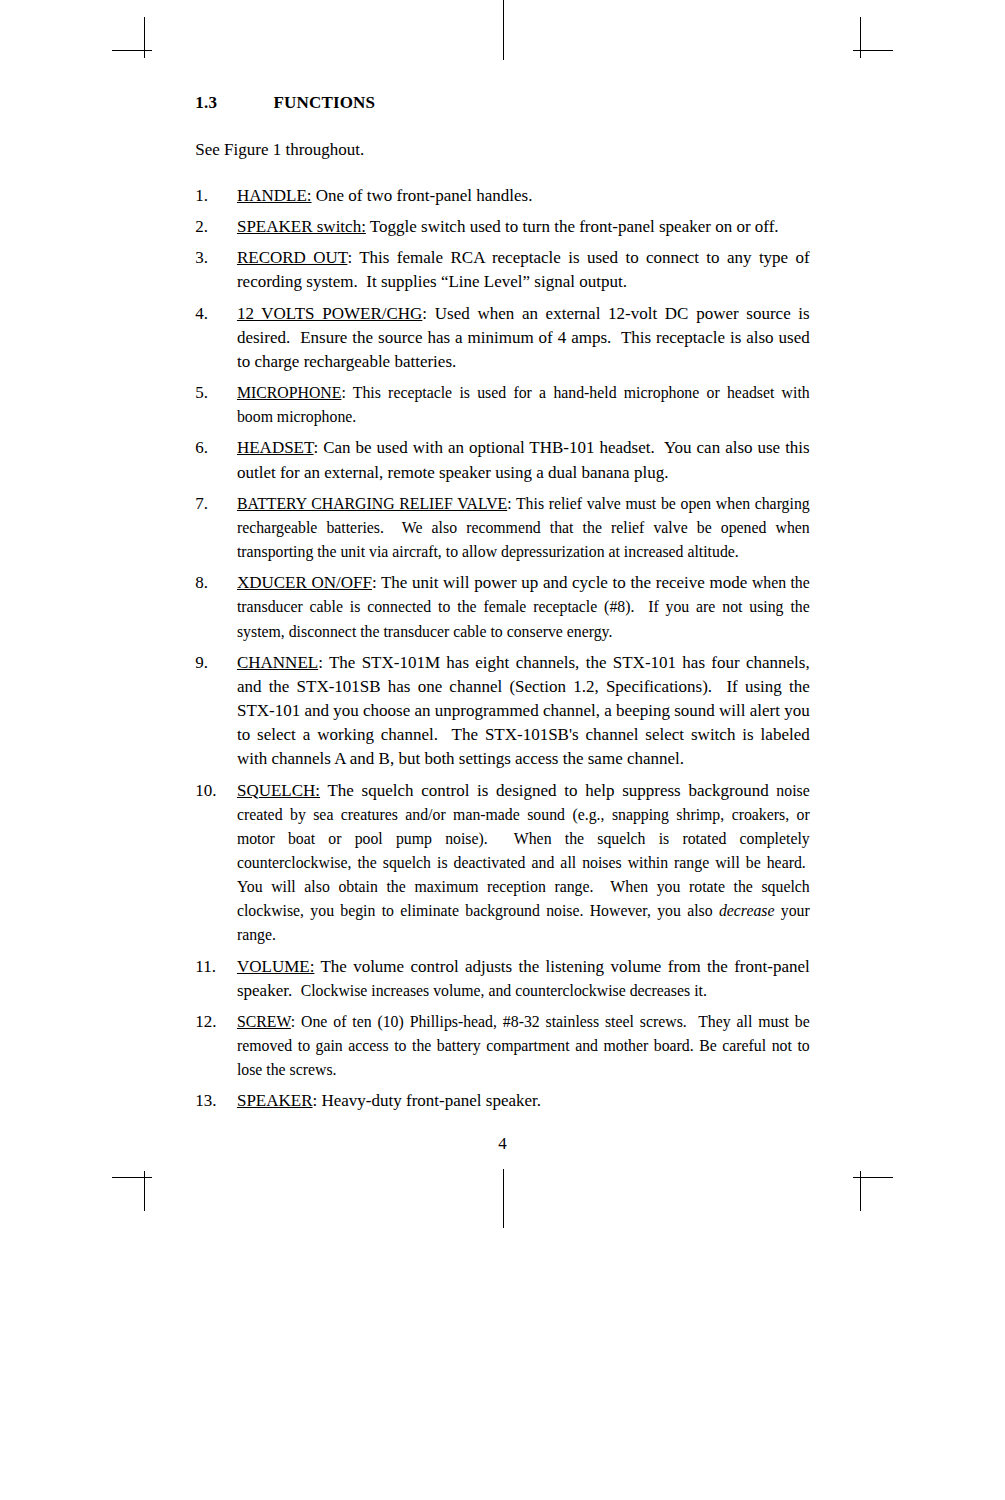1.3 FUNCTIONS
See Figure 1 throughout.
1. HANDLE: One of two front-panel handles.
2. SPEAKER switch: Toggle switch used to turn the front-panel speaker on or off.
3. RECORD OUT: This female RCA receptacle is used to connect to any type of recording system. It supplies “Line Level” signal output.
4. 12 VOLTS POWER/CHG: Used when an external 12-volt DC power source is desired. Ensure the source has a minimum of 4 amps. This receptacle is also used to charge rechargeable batteries.
5. MICROPHONE: This receptacle is used for a hand-held microphone or headset with boom microphone.
6. HEADSET: Can be used with an optional THB-101 headset. You can also use this outlet for an external, remote speaker using a dual banana plug.
7. BATTERY CHARGING RELIEF VALVE: This relief valve must be open when charging rechargeable batteries. We also recommend that the relief valve be opened when transporting the unit via aircraft, to allow depressurization at increased altitude.
8. XDUCER ON/OFF: The unit will power up and cycle to the receive mode when the transducer cable is connected to the female receptacle (#8). If you are not using the system, disconnect the transducer cable to conserve energy.
9. CHANNEL: The STX-101M has eight channels, the STX-101 has four channels, and the STX-101SB has one channel (Section 1.2, Specifications). If using the STX-101 and you choose an unprogrammed channel, a beeping sound will alert you to select a working channel. The STX-101SB's channel select switch is labeled with channels A and B, but both settings access the same channel.
10. SQUELCH: The squelch control is designed to help suppress background noise created by sea creatures and/or man-made sound (e.g., snapping shrimp, croakers, or motor boat or pool pump noise). When the squelch is rotated completely counterclockwise, the squelch is deactivated and all noises within range will be heard. You will also obtain the maximum reception range. When you rotate the squelch clockwise, you begin to eliminate background noise. However, you also decrease your range.
11. VOLUME: The volume control adjusts the listening volume from the front-panel speaker. Clockwise increases volume, and counterclockwise decreases it.
12. SCREW: One of ten (10) Phillips-head, #8-32 stainless steel screws. They all must be removed to gain access to the battery compartment and mother board. Be careful not to lose the screws.
13. SPEAKER: Heavy-duty front-panel speaker.
4